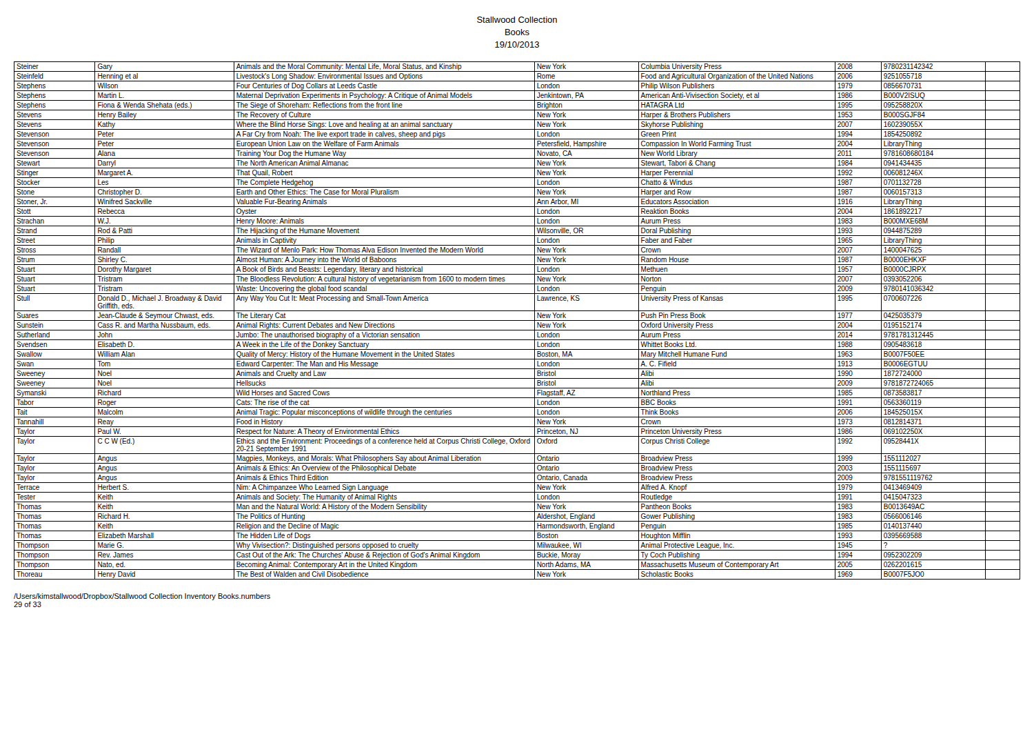Stallwood Collection
Books
19/10/2013
| Steiner | Gary | Animals and the Moral Community: Mental Life, Moral Status, and Kinship | New York | Columbia University Press | 2008 | 9780231142342 | |
| Steinfeld | Henning et al | Livestock's Long Shadow: Environmental Issues and Options | Rome | Food and Agricultural Organization of the United Nations | 2006 | 9251055718 | |
| Stephens | Wilson | Four Centuries of Dog Collars at Leeds Castle | London | Philip Wilson Publishers | 1979 | 0856670731 | |
| Stephens | Martin L. | Maternal Deprivation Experiments in Psychology: A Critique of Animal Models | Jenkintown, PA | American Anti-Vivisection Society, et al | 1986 | B000V2ISUQ | |
| Stephens | Fiona & Wenda Shehata (eds.) | The Siege of Shoreham: Reflections from the front line | Brighton | HATAGRA Ltd | 1995 | 095258820X | |
| Stevens | Henry Bailey | The Recovery of Culture | New York | Harper & Brothers Publishers | 1953 | B000SGJF84 | |
| Stevens | Kathy | Where the Blind Horse Sings: Love and healing at an animal sanctuary | New York | Skyhorse Publishing | 2007 | 160239055X | |
| Stevenson | Peter | A Far Cry from Noah: The live export trade in calves, sheep and pigs | London | Green Print | 1994 | 1854250892 | |
| Stevenson | Peter | European Union Law on the Welfare of Farm Animals | Petersfield, Hampshire | Compassion In World Farming Trust | 2004 | LibraryThing | |
| Stevenson | Alana | Training Your Dog the Humane Way | Novato, CA | New World Library | 2011 | 9781608680184 | |
| Stewart | Darryl | The North American Animal Almanac | New York | Stewart, Tabori & Chang | 1984 | 0941434435 | |
| Stinger | Margaret A. | That Quail, Robert | New York | Harper Perennial | 1992 | 006081246X | |
| Stocker | Les | The Complete Hedgehog | London | Chatto & Windus | 1987 | 0701132728 | |
| Stone | Christopher D. | Earth and Other Ethics: The Case for Moral Pluralism | New York | Harper and Row | 1987 | 0060157313 | |
| Stoner, Jr. | Winifred Sackville | Valuable Fur-Bearing Animals | Ann Arbor, MI | Educators Association | 1916 | LibraryThing | |
| Stott | Rebecca | Oyster | London | Reaktion Books | 2004 | 1861892217 | |
| Strachan | W.J. | Henry Moore: Animals | London | Aurum Press | 1983 | B000MXE68M | |
| Strand | Rod & Patti | The Hijacking of the Humane Movement | Wilsonville, OR | Doral Publishing | 1993 | 0944875289 | |
| Street | Philip | Animals in Captivity | London | Faber and Faber | 1965 | LibraryThing | |
| Stross | Randall | The Wizard of Menlo Park: How Thomas Alva Edison Invented the Modern World | New York | Crown | 2007 | 1400047625 | |
| Strum | Shirley C. | Almost Human: A Journey into the World of Baboons | New York | Random House | 1987 | B0000EHKXF | |
| Stuart | Dorothy Margaret | A Book of Birds and Beasts: Legendary, literary and historical | London | Methuen | 1957 | B0000CJRPX | |
| Stuart | Tristram | The Bloodless Revolution: A cultural history of vegetarianism from 1600 to modern times | New York | Norton | 2007 | 0393052206 | |
| Stuart | Tristram | Waste: Uncovering the global food scandal | London | Penguin | 2009 | 9780141036342 | |
| Stull | Donald D., Michael J. Broadway & David Griffith, eds. | Any Way You Cut It: Meat Processing and Small-Town America | Lawrence, KS | University Press of Kansas | 1995 | 0700607226 | |
| Suares | Jean-Claude & Seymour Chwast, eds. | The Literary Cat | New York | Push Pin Press Book | 1977 | 0425035379 | |
| Sunstein | Cass R. and Martha Nussbaum, eds. | Animal Rights: Current Debates and New Directions | New York | Oxford University Press | 2004 | 0195152174 | |
| Sutherland | John | Jumbo: The unauthorised biography of a Victorian sensation | London | Aurum Press | 2014 | 9781781312445 | |
| Svendsen | Elisabeth D. | A Week in the Life of the Donkey Sanctuary | London | Whittet Books Ltd. | 1988 | 0905483618 | |
| Swallow | William Alan | Quality of Mercy: History of the Humane Movement in the United States | Boston, MA | Mary Mitchell Humane Fund | 1963 | B0007F50EE | |
| Swan | Tom | Edward Carpenter: The Man and His Message | London | A. C. Fifield | 1913 | B0006EGTUU | |
| Sweeney | Noel | Animals and Cruelty and Law | Bristol | Alibi | 1990 | 1872724000 | |
| Sweeney | Noel | Hellsucks | Bristol | Alibi | 2009 | 9781872724065 | |
| Symanski | Richard | Wild Horses and Sacred Cows | Flagstaff, AZ | Northland Press | 1985 | 0873583817 | |
| Tabor | Roger | Cats: The rise of the cat | London | BBC Books | 1991 | 0563360119 | |
| Tait | Malcolm | Animal Tragic: Popular misconceptions of wildlife through the centuries | London | Think Books | 2006 | 184525015X | |
| Tannahill | Reay | Food in History | New York | Crown | 1973 | 0812814371 | |
| Taylor | Paul W. | Respect for Nature: A Theory of Environmental Ethics | Princeton, NJ | Princeton University Press | 1986 | 069102250X | |
| Taylor | C C W (Ed.) | Ethics and the Environment: Proceedings of a conference held at Corpus Christi College, Oxford 20-21 September 1991 | Oxford | Corpus Christi College | 1992 | 09528441X | |
| Taylor | Angus | Magpies, Monkeys, and Morals: What Philosophers Say about Animal Liberation | Ontario | Broadview Press | 1999 | 1551112027 | |
| Taylor | Angus | Animals & Ethics: An Overview of the Philosophical Debate | Ontario | Broadview Press | 2003 | 1551115697 | |
| Taylor | Angus | Animals & Ethics Third Edition | Ontario, Canada | Broadview Press | 2009 | 9781551119762 | |
| Terrace | Herbert S. | Nim: A Chimpanzee Who Learned Sign Language | New York | Alfred A. Knopf | 1979 | 0413469409 | |
| Tester | Keith | Animals and Society: The Humanity of Animal Rights | London | Routledge | 1991 | 0415047323 | |
| Thomas | Keith | Man and the Natural World: A History of the Modern Sensibility | New York | Pantheon Books | 1983 | B0013649AC | |
| Thomas | Richard H. | The Politics of Hunting | Aldershot, England | Gower Publishing | 1983 | 0566006146 | |
| Thomas | Keith | Religion and the Decline of Magic | Harmondsworth, England | Penguin | 1985 | 0140137440 | |
| Thomas | Elizabeth Marshall | The Hidden Life of Dogs | Boston | Houghton Mifflin | 1993 | 0395669588 | |
| Thompson | Marie G. | Why Vivisection?: Distinguished persons opposed to cruelty | Milwaukee, WI | Animal Protective League, Inc. | 1945 | ? | |
| Thompson | Rev. James | Cast Out of the Ark: The Churches' Abuse & Rejection of God's Animal Kingdom | Buckie, Moray | Ty Coch Publishing | 1994 | 0952302209 | |
| Thompson | Nato, ed. | Becoming Animal: Contemporary Art in the United Kingdom | North Adams, MA | Massachusetts Museum of Contemporary Art | 2005 | 0262201615 | |
| Thoreau | Henry David | The Best of Walden and Civil Disobedience | New York | Scholastic Books | 1969 | B0007F5JO0 | |
/Users/kimstallwood/Dropbox/Stallwood Collection Inventory Books.numbers
29 of 33